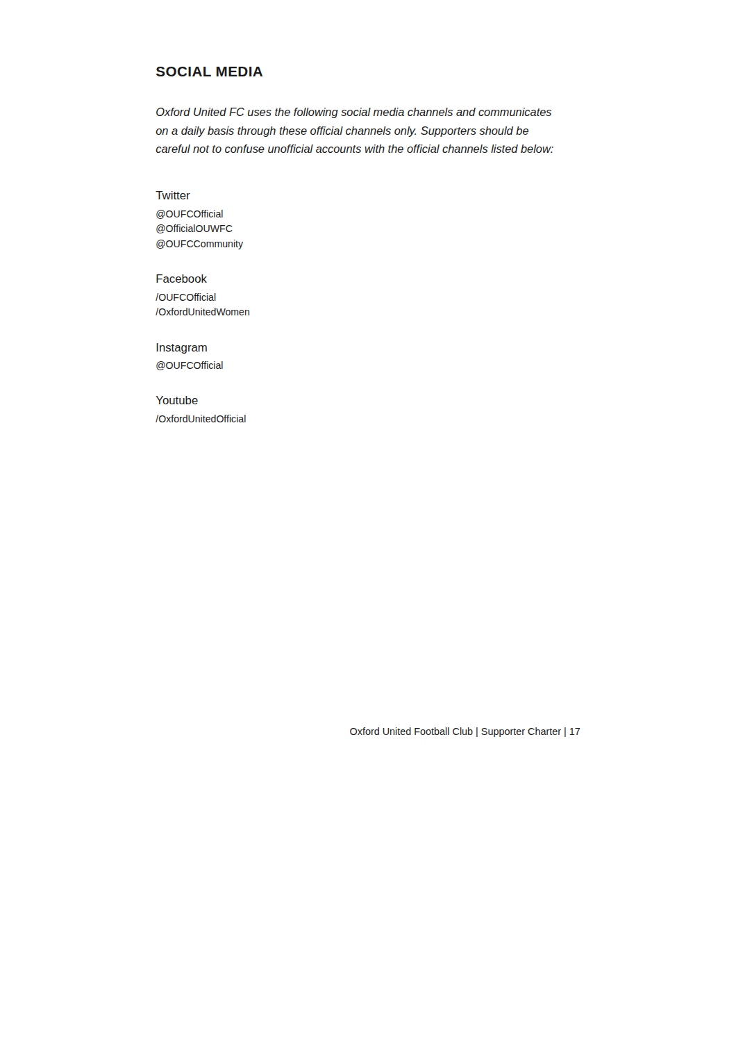SOCIAL MEDIA
Oxford United FC uses the following social media channels and communicates on a daily basis through these official channels only. Supporters should be careful not to confuse unofficial accounts with the official channels listed below:
Twitter
@OUFCOfficial
@OfficialOUWFC
@OUFCCommunity
Facebook
/OUFCOfficial
/OxfordUnitedWomen
Instagram
@OUFCOfficial
Youtube
/OxfordUnitedOfficial
Oxford United Football Club | Supporter Charter | 17